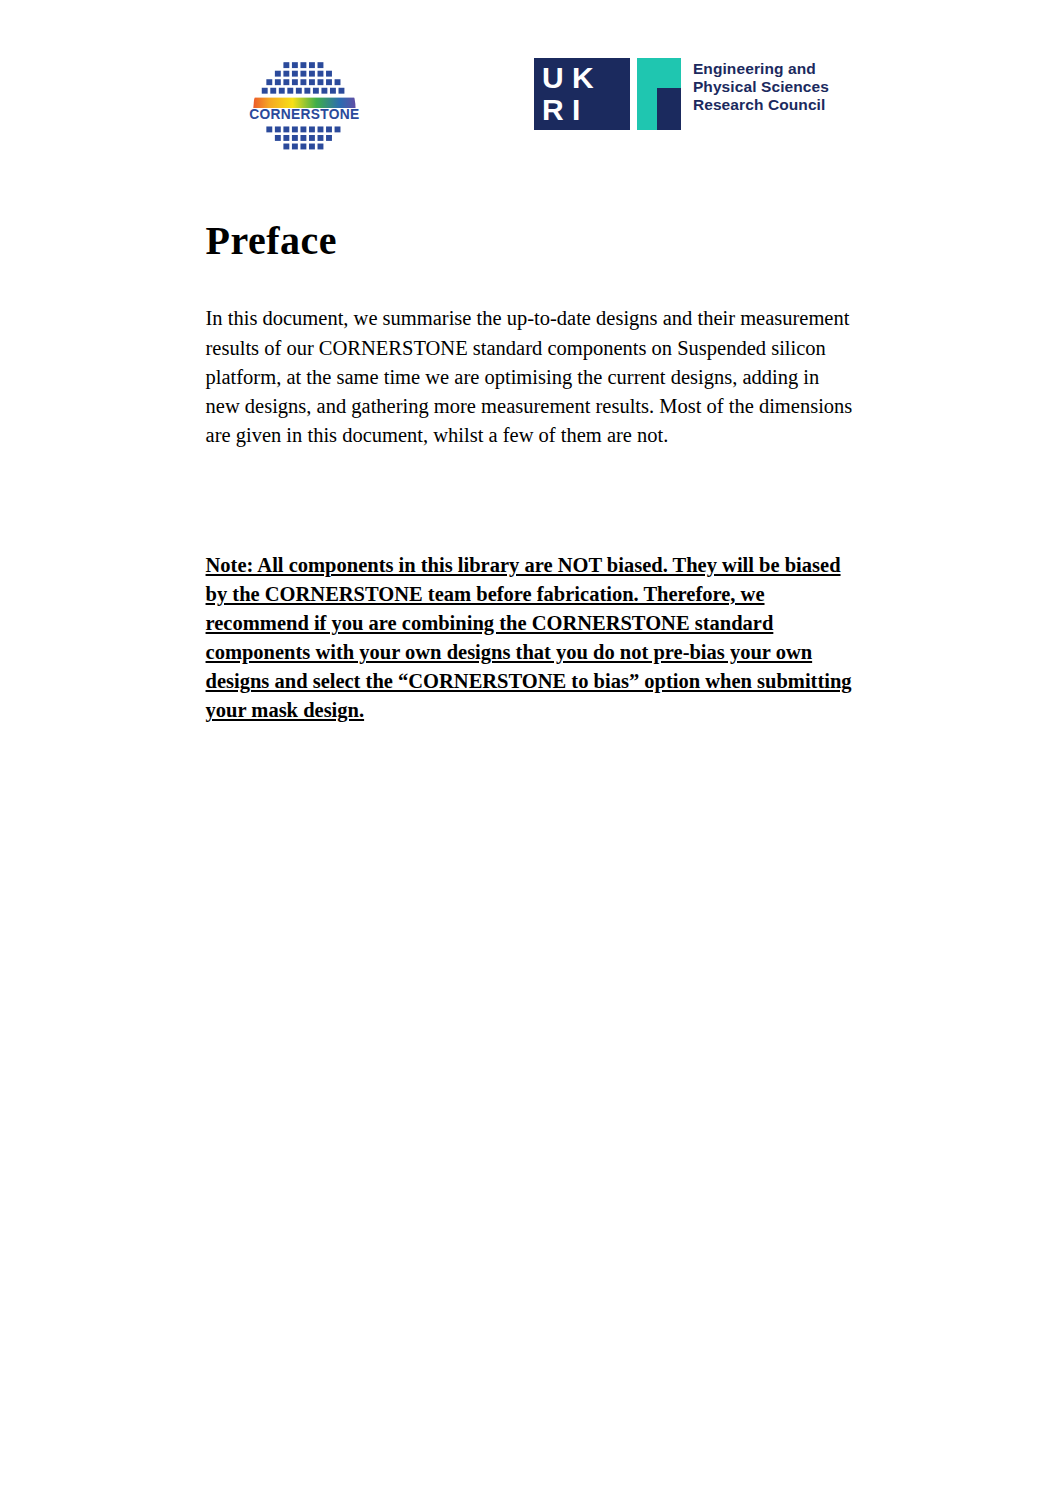CORNERSTONE
U K R I
Engineering and
Physical Sciences
Research Council
Preface
In this document, we summarise the up-to-date designs and their measurement results of our CORNERSTONE standard components on Suspended silicon platform, at the same time we are optimising the current designs, adding in new designs, and gathering more measurement results. Most of the dimensions are given in this document, whilst a few of them are not.
Note: All components in this library are NOT biased. They will be biased by the CORNERSTONE team before fabrication. Therefore, we recommend if you are combining the CORNERSTONE standard components with your own designs that you do not pre-bias your own designs and select the “CORNERSTONE to bias” option when submitting your mask design.